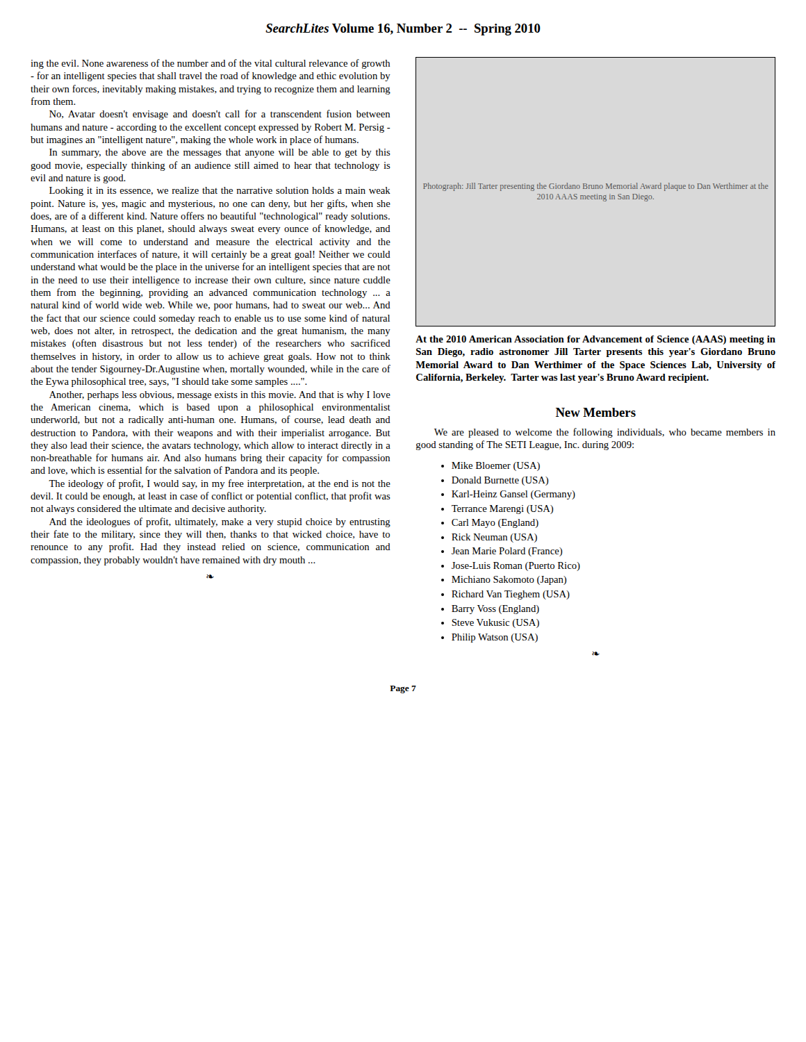SearchLites Volume 16, Number 2 -- Spring 2010
ing the evil. None awareness of the number and of the vital cultural relevance of growth - for an intelligent species that shall travel the road of knowledge and ethic evolution by their own forces, inevitably making mistakes, and trying to recognize them and learning from them.
No, Avatar doesn't envisage and doesn't call for a transcendent fusion between humans and nature - according to the excellent concept expressed by Robert M. Persig - but imagines an "intelligent nature", making the whole work in place of humans.
In summary, the above are the messages that anyone will be able to get by this good movie, especially thinking of an audience still aimed to hear that technology is evil and nature is good.
Looking it in its essence, we realize that the narrative solution holds a main weak point. Nature is, yes, magic and mysterious, no one can deny, but her gifts, when she does, are of a different kind. Nature offers no beautiful "technological" ready solutions. Humans, at least on this planet, should always sweat every ounce of knowledge, and when we will come to understand and measure the electrical activity and the communication interfaces of nature, it will certainly be a great goal! Neither we could understand what would be the place in the universe for an intelligent species that are not in the need to use their intelligence to increase their own culture, since nature cuddle them from the beginning, providing an advanced communication technology ... a natural kind of world wide web. While we, poor humans, had to sweat our web... And the fact that our science could someday reach to enable us to use some kind of natural web, does not alter, in retrospect, the dedication and the great humanism, the many mistakes (often disastrous but not less tender) of the researchers who sacrificed themselves in history, in order to allow us to achieve great goals. How not to think about the tender Sigourney-Dr.Augustine when, mortally wounded, while in the care of the Eywa philosophical tree, says, "I should take some samples ....".
Another, perhaps less obvious, message exists in this movie. And that is why I love the American cinema, which is based upon a philosophical environmentalist underworld, but not a radically anti-human one. Humans, of course, lead death and destruction to Pandora, with their weapons and with their imperialist arrogance. But they also lead their science, the avatars technology, which allow to interact directly in a non-breathable for humans air. And also humans bring their capacity for compassion and love, which is essential for the salvation of Pandora and its people.
The ideology of profit, I would say, in my free interpretation, at the end is not the devil. It could be enough, at least in case of conflict or potential conflict, that profit was not always considered the ultimate and decisive authority.
And the ideologues of profit, ultimately, make a very stupid choice by entrusting their fate to the military, since they will then, thanks to that wicked choice, have to renounce to any profit. Had they instead relied on science, communication and compassion, they probably wouldn't have remained with dry mouth ...
❧
Photograph: Jill Tarter presenting the Giordano Bruno Memorial Award plaque to Dan Werthimer at the 2010 AAAS meeting in San Diego.
At the 2010 American Association for Advancement of Science (AAAS) meeting in San Diego, radio astronomer Jill Tarter presents this year's Giordano Bruno Memorial Award to Dan Werthimer of the Space Sciences Lab, University of California, Berkeley. Tarter was last year's Bruno Award recipient.
New Members
We are pleased to welcome the following individuals, who became members in good standing of The SETI League, Inc. during 2009:
Mike Bloemer (USA)
Donald Burnette (USA)
Karl-Heinz Gansel (Germany)
Terrance Marengi (USA)
Carl Mayo (England)
Rick Neuman (USA)
Jean Marie Polard (France)
Jose-Luis Roman (Puerto Rico)
Michiano Sakomoto (Japan)
Richard Van Tieghem (USA)
Barry Voss (England)
Steve Vukusic (USA)
Philip Watson (USA)
❧
Page 7